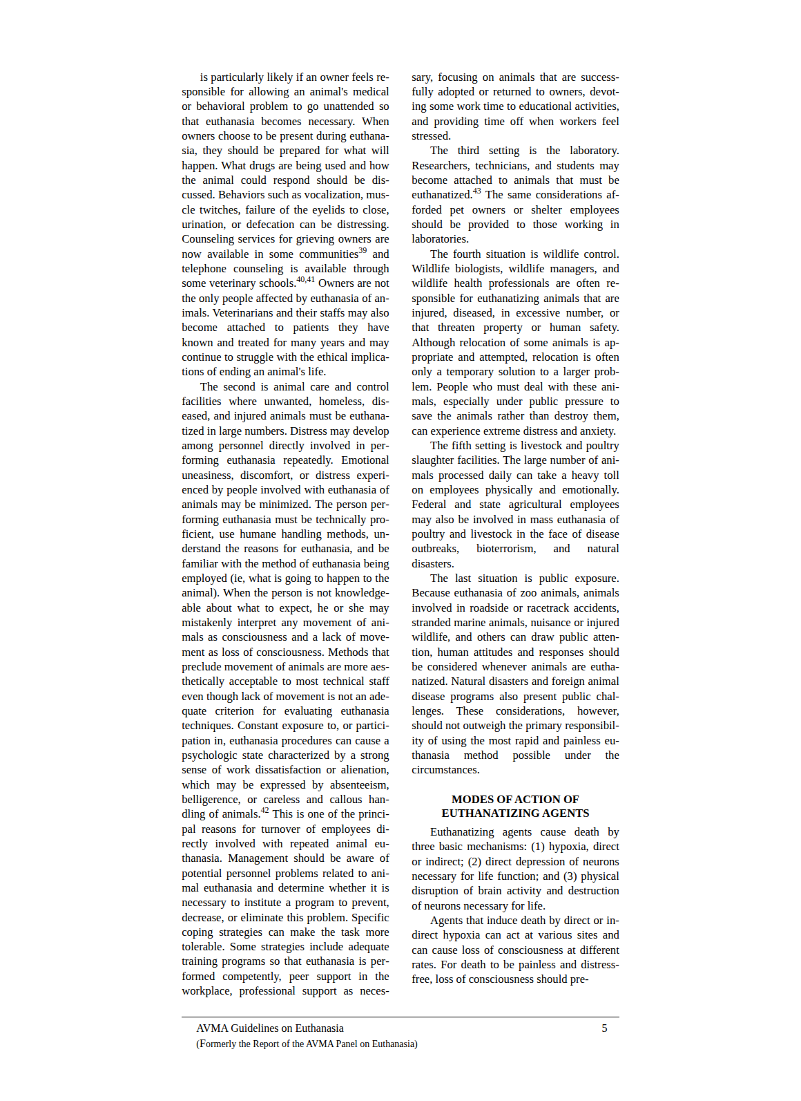is particularly likely if an owner feels responsible for allowing an animal's medical or behavioral problem to go unattended so that euthanasia becomes necessary. When owners choose to be present during euthanasia, they should be prepared for what will happen. What drugs are being used and how the animal could respond should be discussed. Behaviors such as vocalization, muscle twitches, failure of the eyelids to close, urination, or defecation can be distressing. Counseling services for grieving owners are now available in some communities39 and telephone counseling is available through some veterinary schools.40,41 Owners are not the only people affected by euthanasia of animals. Veterinarians and their staffs may also become attached to patients they have known and treated for many years and may continue to struggle with the ethical implications of ending an animal's life.
The second is animal care and control facilities where unwanted, homeless, diseased, and injured animals must be euthanatized in large numbers. Distress may develop among personnel directly involved in performing euthanasia repeatedly. Emotional uneasiness, discomfort, or distress experienced by people involved with euthanasia of animals may be minimized. The person performing euthanasia must be technically proficient, use humane handling methods, understand the reasons for euthanasia, and be familiar with the method of euthanasia being employed (ie, what is going to happen to the animal). When the person is not knowledgeable about what to expect, he or she may mistakenly interpret any movement of animals as consciousness and a lack of movement as loss of consciousness. Methods that preclude movement of animals are more aesthetically acceptable to most technical staff even though lack of movement is not an adequate criterion for evaluating euthanasia techniques. Constant exposure to, or participation in, euthanasia procedures can cause a psychologic state characterized by a strong sense of work dissatisfaction or alienation, which may be expressed by absenteeism, belligerence, or careless and callous handling of animals.42 This is one of the principal reasons for turnover of employees directly involved with repeated animal euthanasia. Management should be aware of potential personnel problems related to animal euthanasia and determine whether it is necessary to institute a program to prevent, decrease, or eliminate this problem. Specific coping strategies can make the task more tolerable. Some strategies include adequate training programs so that euthanasia is performed competently, peer support in the workplace, professional support as necessary, focusing on animals that are successfully adopted or returned to owners, devoting some work time to educational activities, and providing time off when workers feel stressed.
The third setting is the laboratory. Researchers, technicians, and students may become attached to animals that must be euthanatized.43 The same considerations afforded pet owners or shelter employees should be provided to those working in laboratories.
The fourth situation is wildlife control. Wildlife biologists, wildlife managers, and wildlife health professionals are often responsible for euthanatizing animals that are injured, diseased, in excessive number, or that threaten property or human safety. Although relocation of some animals is appropriate and attempted, relocation is often only a temporary solution to a larger problem. People who must deal with these animals, especially under public pressure to save the animals rather than destroy them, can experience extreme distress and anxiety.
The fifth setting is livestock and poultry slaughter facilities. The large number of animals processed daily can take a heavy toll on employees physically and emotionally. Federal and state agricultural employees may also be involved in mass euthanasia of poultry and livestock in the face of disease outbreaks, bioterrorism, and natural disasters.
The last situation is public exposure. Because euthanasia of zoo animals, animals involved in roadside or racetrack accidents, stranded marine animals, nuisance or injured wildlife, and others can draw public attention, human attitudes and responses should be considered whenever animals are euthanatized. Natural disasters and foreign animal disease programs also present public challenges. These considerations, however, should not outweigh the primary responsibility of using the most rapid and painless euthanasia method possible under the circumstances.
Modes of Action of Euthanatizing Agents
Euthanatizing agents cause death by three basic mechanisms: (1) hypoxia, direct or indirect; (2) direct depression of neurons necessary for life function; and (3) physical disruption of brain activity and destruction of neurons necessary for life.
Agents that induce death by direct or indirect hypoxia can act at various sites and can cause loss of consciousness at different rates. For death to be painless and distress-free, loss of consciousness should pre-
AVMA Guidelines on Euthanasia 5 (Formerly the Report of the AVMA Panel on Euthanasia)